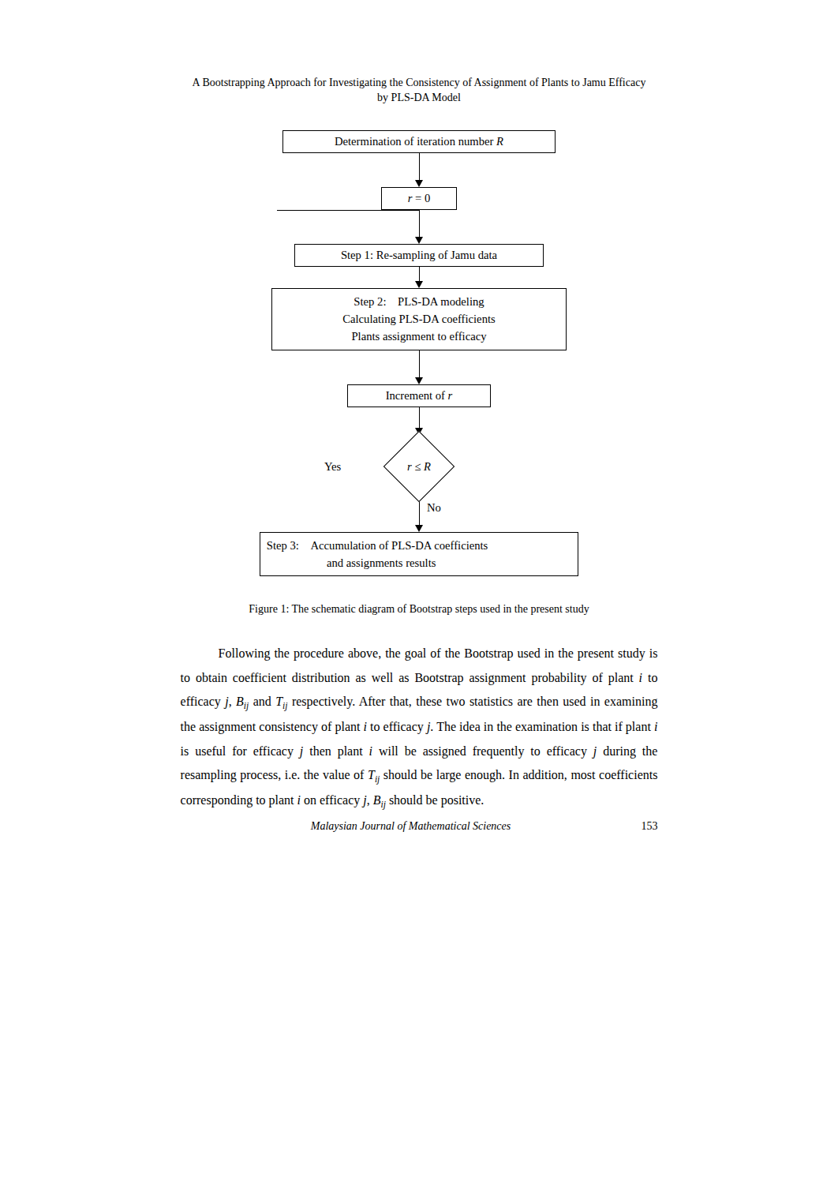A Bootstrapping Approach for Investigating the Consistency of Assignment of Plants to Jamu Efficacy
by PLS-DA Model
Determination of iteration number R
r = 0
Step 1: Re-sampling of Jamu data
Step 2: PLS-DA modeling
Calculating PLS-DA coefficients
Plants assignment to efficacy
Increment of r
Yes
r ≤ R
No
Step 3: Accumulation of PLS-DA coefficients
and assignments results
Figure 1: The schematic diagram of Bootstrap steps used in the present study
Following the procedure above, the goal of the Bootstrap used in the present study is to obtain coefficient distribution as well as Bootstrap assignment probability of plant i to efficacy j, Bij and Tij respectively. After that, these two statistics are then used in examining the assignment consistency of plant i to efficacy j. The idea in the examination is that if plant i is useful for efficacy j then plant i will be assigned frequently to efficacy j during the resampling process, i.e. the value of Tij should be large enough. In addition, most coefficients corresponding to plant i on efficacy j, Bij should be positive.
Malaysian Journal of Mathematical Sciences 153